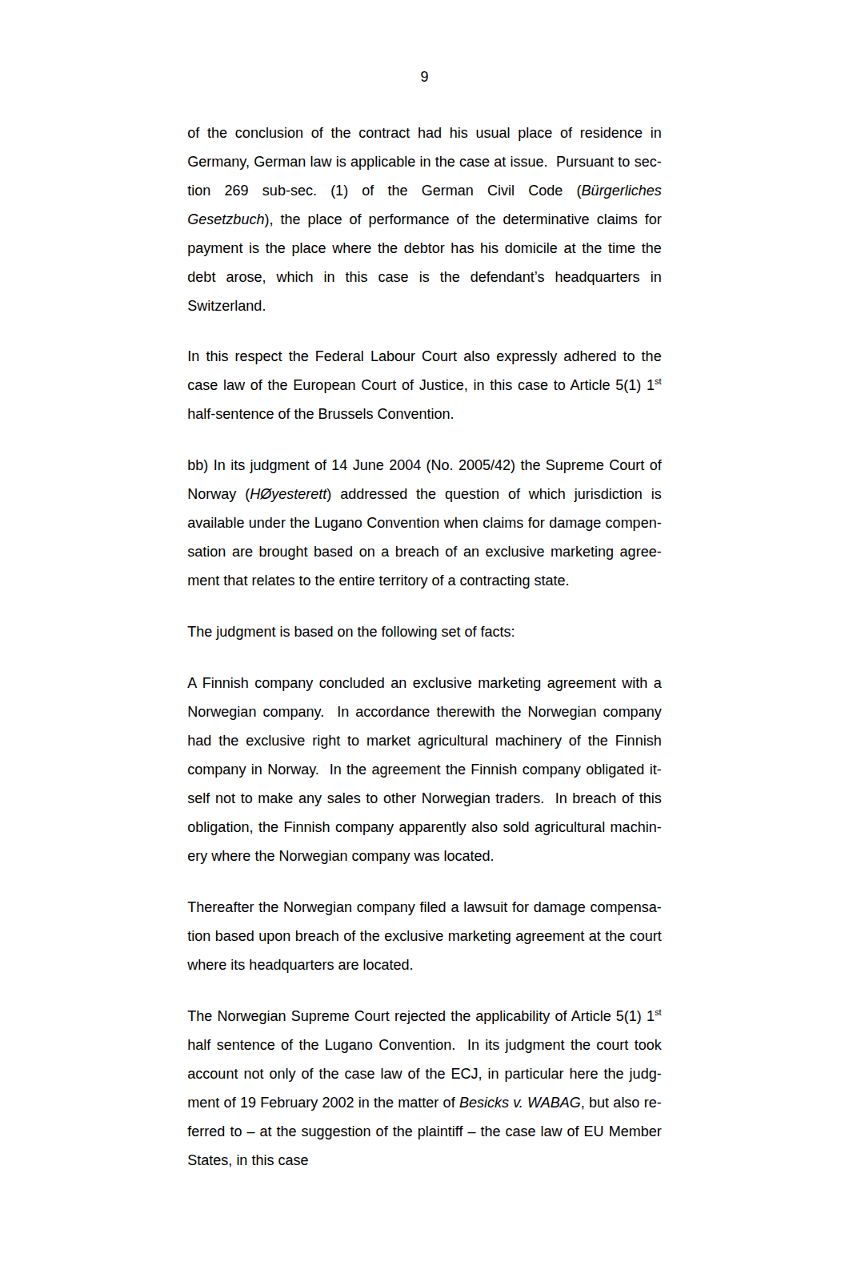9
of the conclusion of the contract had his usual place of residence in Germany, German law is applicable in the case at issue. Pursuant to section 269 sub-sec. (1) of the German Civil Code (Bürgerliches Gesetzbuch), the place of performance of the determinative claims for payment is the place where the debtor has his domicile at the time the debt arose, which in this case is the defendant’s headquarters in Switzerland.
In this respect the Federal Labour Court also expressly adhered to the case law of the European Court of Justice, in this case to Article 5(1) 1st half-sentence of the Brussels Convention.
bb) In its judgment of 14 June 2004 (No. 2005/42) the Supreme Court of Norway (HØyesterett) addressed the question of which jurisdiction is available under the Lugano Convention when claims for damage compensation are brought based on a breach of an exclusive marketing agreement that relates to the entire territory of a contracting state.
The judgment is based on the following set of facts:
A Finnish company concluded an exclusive marketing agreement with a Norwegian company. In accordance therewith the Norwegian company had the exclusive right to market agricultural machinery of the Finnish company in Norway. In the agreement the Finnish company obligated itself not to make any sales to other Norwegian traders. In breach of this obligation, the Finnish company apparently also sold agricultural machinery where the Norwegian company was located.
Thereafter the Norwegian company filed a lawsuit for damage compensation based upon breach of the exclusive marketing agreement at the court where its headquarters are located.
The Norwegian Supreme Court rejected the applicability of Article 5(1) 1st half sentence of the Lugano Convention. In its judgment the court took account not only of the case law of the ECJ, in particular here the judgment of 19 February 2002 in the matter of Besicks v. WABAG, but also referred to – at the suggestion of the plaintiff – the case law of EU Member States, in this case